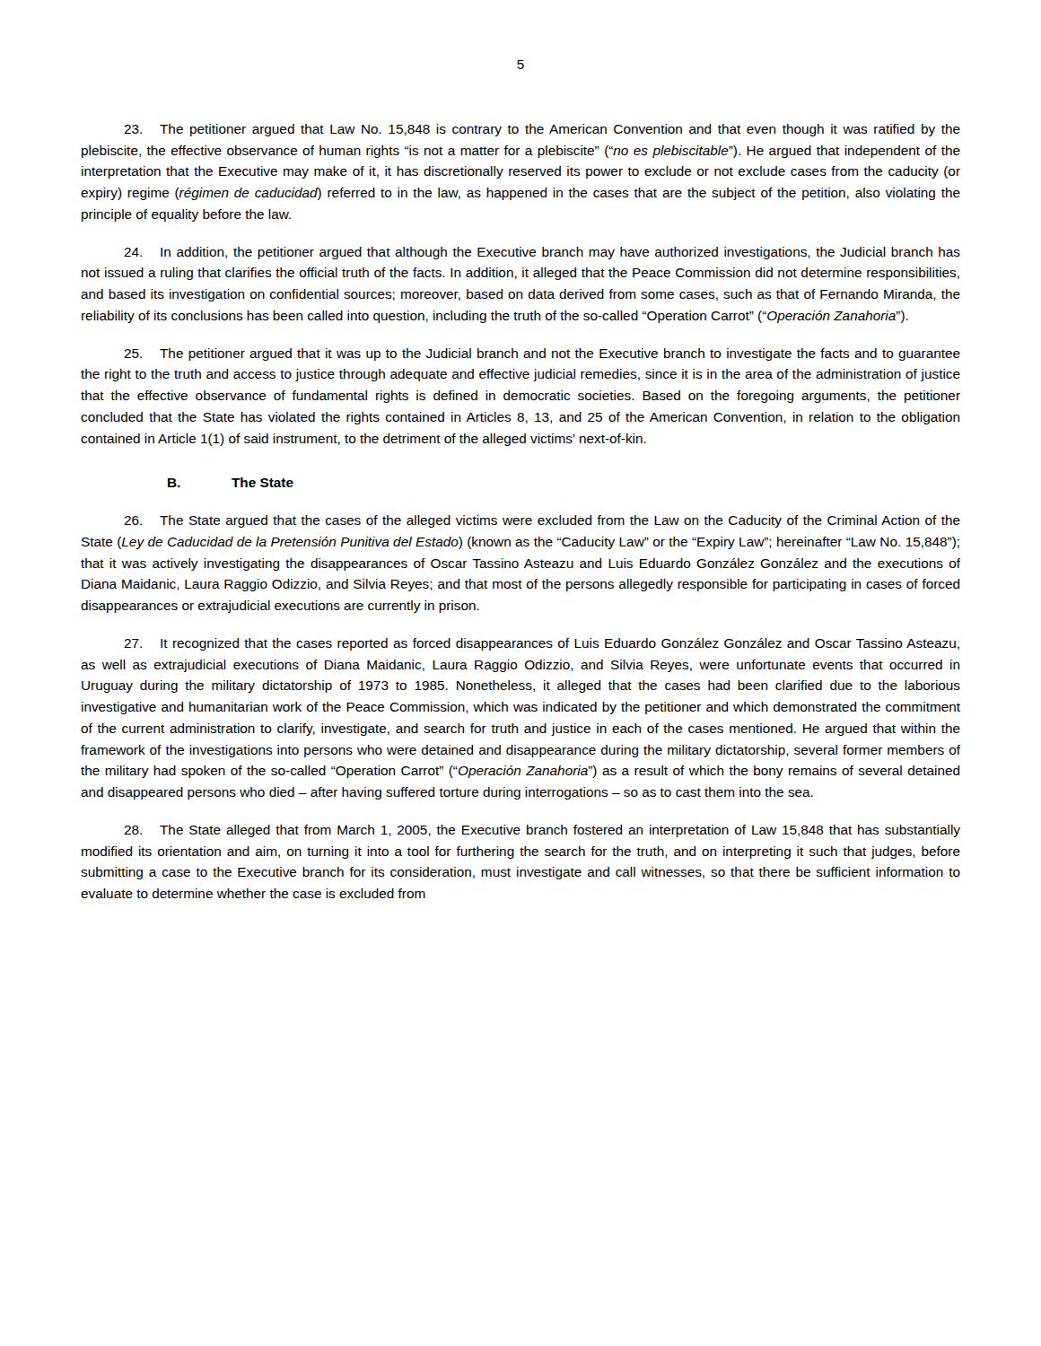5
23. The petitioner argued that Law No. 15,848 is contrary to the American Convention and that even though it was ratified by the plebiscite, the effective observance of human rights “is not a matter for a plebiscite” (“no es plebiscitable”). He argued that independent of the interpretation that the Executive may make of it, it has discretionally reserved its power to exclude or not exclude cases from the caducity (or expiry) regime (régimen de caducidad) referred to in the law, as happened in the cases that are the subject of the petition, also violating the principle of equality before the law.
24. In addition, the petitioner argued that although the Executive branch may have authorized investigations, the Judicial branch has not issued a ruling that clarifies the official truth of the facts. In addition, it alleged that the Peace Commission did not determine responsibilities, and based its investigation on confidential sources; moreover, based on data derived from some cases, such as that of Fernando Miranda, the reliability of its conclusions has been called into question, including the truth of the so-called “Operation Carrot” (“Operación Zanahoria”).
25. The petitioner argued that it was up to the Judicial branch and not the Executive branch to investigate the facts and to guarantee the right to the truth and access to justice through adequate and effective judicial remedies, since it is in the area of the administration of justice that the effective observance of fundamental rights is defined in democratic societies. Based on the foregoing arguments, the petitioner concluded that the State has violated the rights contained in Articles 8, 13, and 25 of the American Convention, in relation to the obligation contained in Article 1(1) of said instrument, to the detriment of the alleged victims’ next-of-kin.
B. The State
26. The State argued that the cases of the alleged victims were excluded from the Law on the Caducity of the Criminal Action of the State (Ley de Caducidad de la Pretensión Punitiva del Estado) (known as the “Caducity Law” or the “Expiry Law”; hereinafter “Law No. 15,848”); that it was actively investigating the disappearances of Oscar Tassino Asteazu and Luis Eduardo González González and the executions of Diana Maidanic, Laura Raggio Odizzio, and Silvia Reyes; and that most of the persons allegedly responsible for participating in cases of forced disappearances or extrajudicial executions are currently in prison.
27. It recognized that the cases reported as forced disappearances of Luis Eduardo González González and Oscar Tassino Asteazu, as well as extrajudicial executions of Diana Maidanic, Laura Raggio Odizzio, and Silvia Reyes, were unfortunate events that occurred in Uruguay during the military dictatorship of 1973 to 1985. Nonetheless, it alleged that the cases had been clarified due to the laborious investigative and humanitarian work of the Peace Commission, which was indicated by the petitioner and which demonstrated the commitment of the current administration to clarify, investigate, and search for truth and justice in each of the cases mentioned. He argued that within the framework of the investigations into persons who were detained and disappearance during the military dictatorship, several former members of the military had spoken of the so-called “Operation Carrot” (“Operación Zanahoria”) as a result of which the bony remains of several detained and disappeared persons who died – after having suffered torture during interrogations – so as to cast them into the sea.
28. The State alleged that from March 1, 2005, the Executive branch fostered an interpretation of Law 15,848 that has substantially modified its orientation and aim, on turning it into a tool for furthering the search for the truth, and on interpreting it such that judges, before submitting a case to the Executive branch for its consideration, must investigate and call witnesses, so that there be sufficient information to evaluate to determine whether the case is excluded from